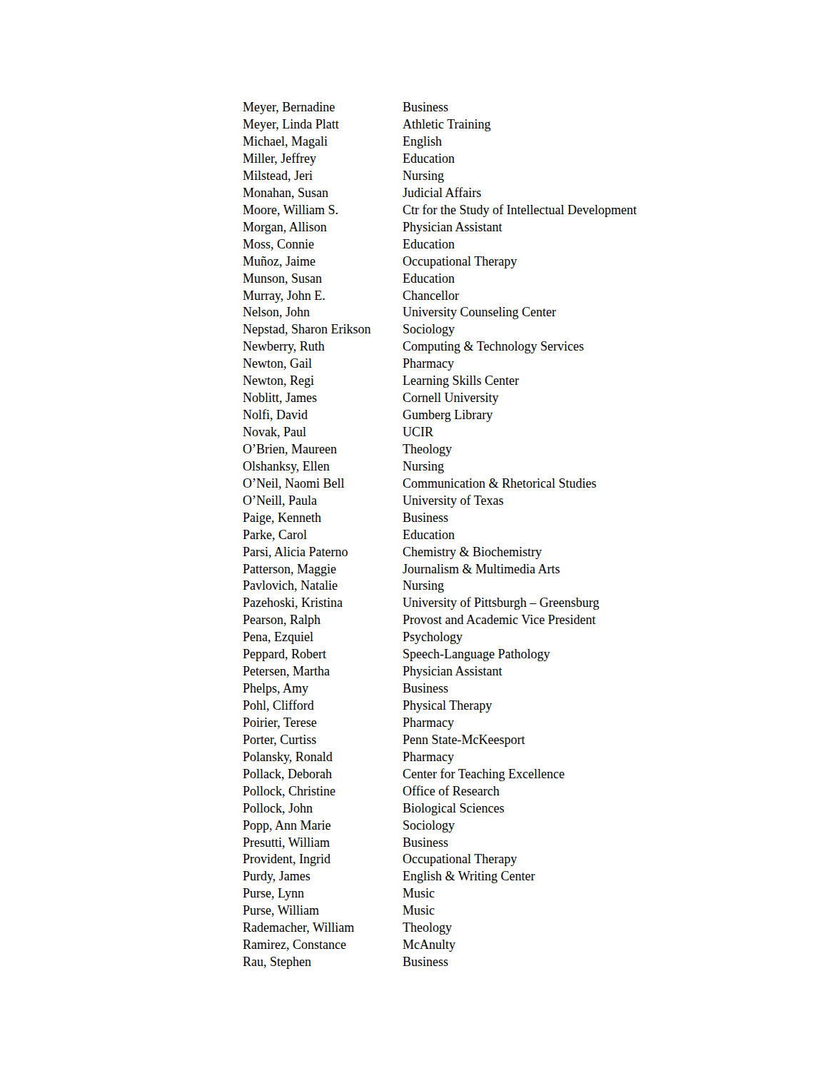| Meyer, Bernadine | Business |
| Meyer, Linda Platt | Athletic Training |
| Michael, Magali | English |
| Miller, Jeffrey | Education |
| Milstead, Jeri | Nursing |
| Monahan, Susan | Judicial Affairs |
| Moore, William S. | Ctr for the Study of Intellectual Development |
| Morgan, Allison | Physician Assistant |
| Moss, Connie | Education |
| Muñoz, Jaime | Occupational Therapy |
| Munson, Susan | Education |
| Murray, John E. | Chancellor |
| Nelson, John | University Counseling Center |
| Nepstad, Sharon Erikson | Sociology |
| Newberry, Ruth | Computing & Technology Services |
| Newton, Gail | Pharmacy |
| Newton, Regi | Learning Skills Center |
| Noblitt, James | Cornell University |
| Nolfi, David | Gumberg Library |
| Novak, Paul | UCIR |
| O’Brien, Maureen | Theology |
| Olshanksy, Ellen | Nursing |
| O’Neil, Naomi Bell | Communication & Rhetorical Studies |
| O’Neill, Paula | University of Texas |
| Paige, Kenneth | Business |
| Parke, Carol | Education |
| Parsi, Alicia Paterno | Chemistry & Biochemistry |
| Patterson, Maggie | Journalism & Multimedia Arts |
| Pavlovich, Natalie | Nursing |
| Pazehoski, Kristina | University of Pittsburgh – Greensburg |
| Pearson, Ralph | Provost and Academic Vice President |
| Pena, Ezquiel | Psychology |
| Peppard, Robert | Speech-Language Pathology |
| Petersen, Martha | Physician Assistant |
| Phelps, Amy | Business |
| Pohl, Clifford | Physical Therapy |
| Poirier, Terese | Pharmacy |
| Porter, Curtiss | Penn State-McKeesport |
| Polansky, Ronald | Pharmacy |
| Pollack, Deborah | Center for Teaching Excellence |
| Pollock, Christine | Office of Research |
| Pollock, John | Biological Sciences |
| Popp, Ann Marie | Sociology |
| Presutti, William | Business |
| Provident, Ingrid | Occupational Therapy |
| Purdy, James | English & Writing Center |
| Purse, Lynn | Music |
| Purse, William | Music |
| Rademacher, William | Theology |
| Ramirez, Constance | McAnulty |
| Rau, Stephen | Business |